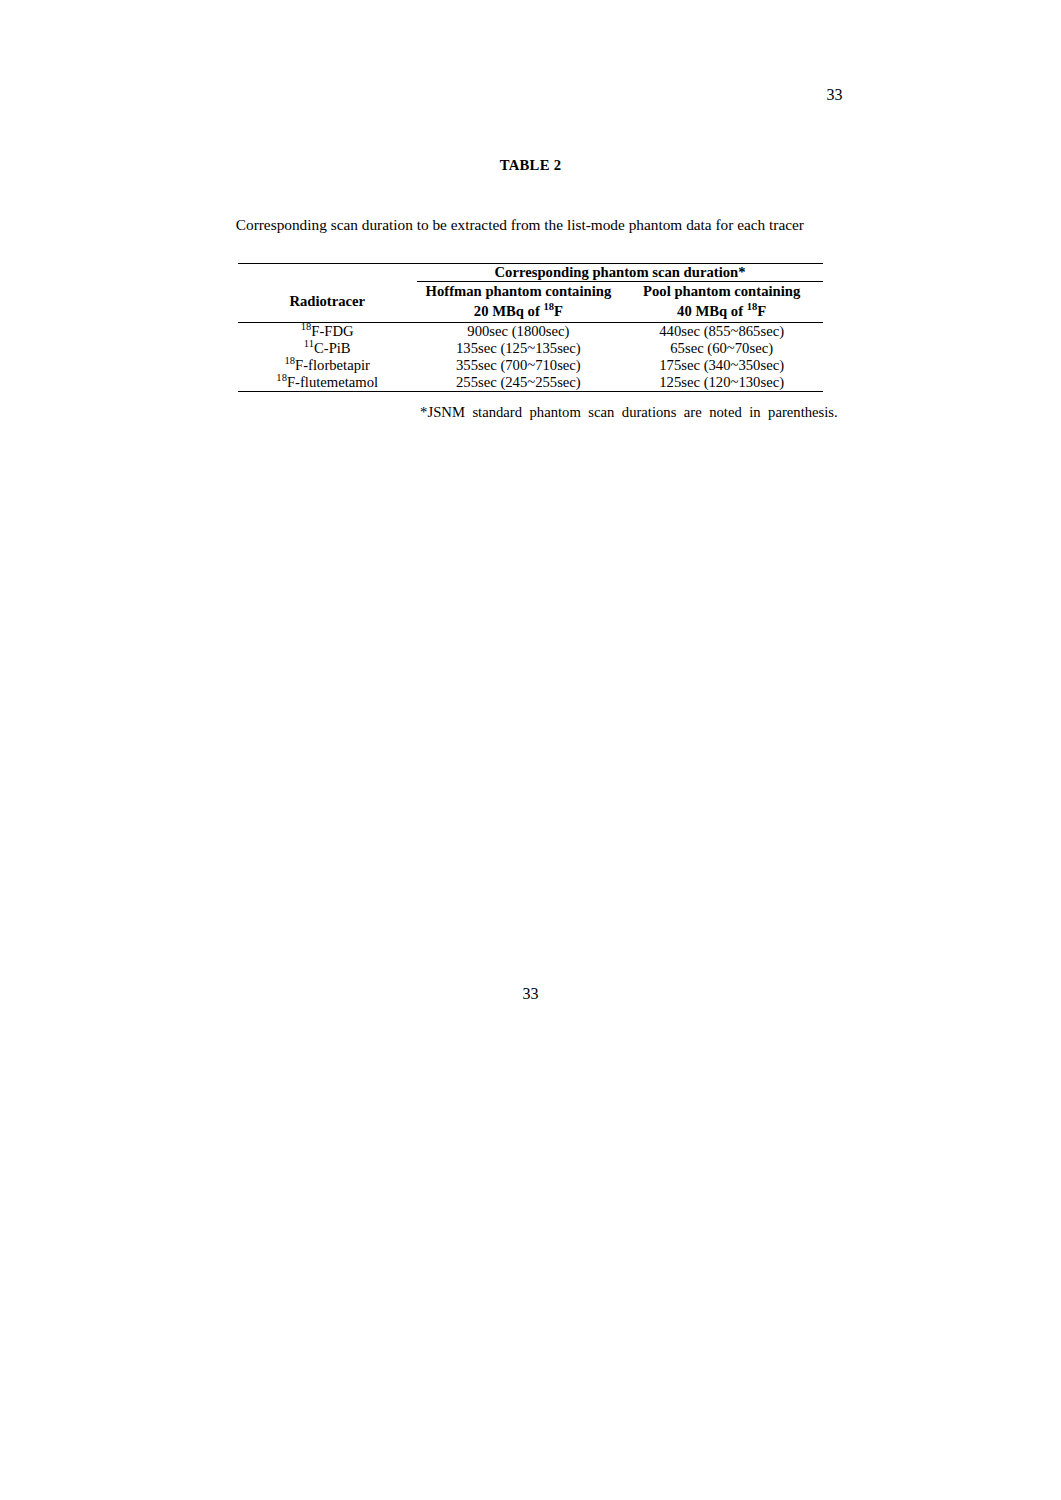33
TABLE 2
Corresponding scan duration to be extracted from the list-mode phantom data for each tracer
| | Corresponding phantom scan duration* |
| --- | --- |
| Radiotracer | Hoffman phantom containing 20 MBq of 18 F | Pool phantom containing 40 MBq of 18 F |
| 18 F-FDG | 900sec (1800sec) | 440sec (855~865sec) |
| 11 C-PiB | 135sec (125~135sec) | 65sec (60~70sec) |
| 18 F-florbetapir | 355sec (700~710sec) | 175sec (340~350sec) |
| 18 F-flutemetamol | 255sec (245~255sec) | 125sec (120~130sec) |
*JSNM standard phantom scan durations are noted in parenthesis.
33